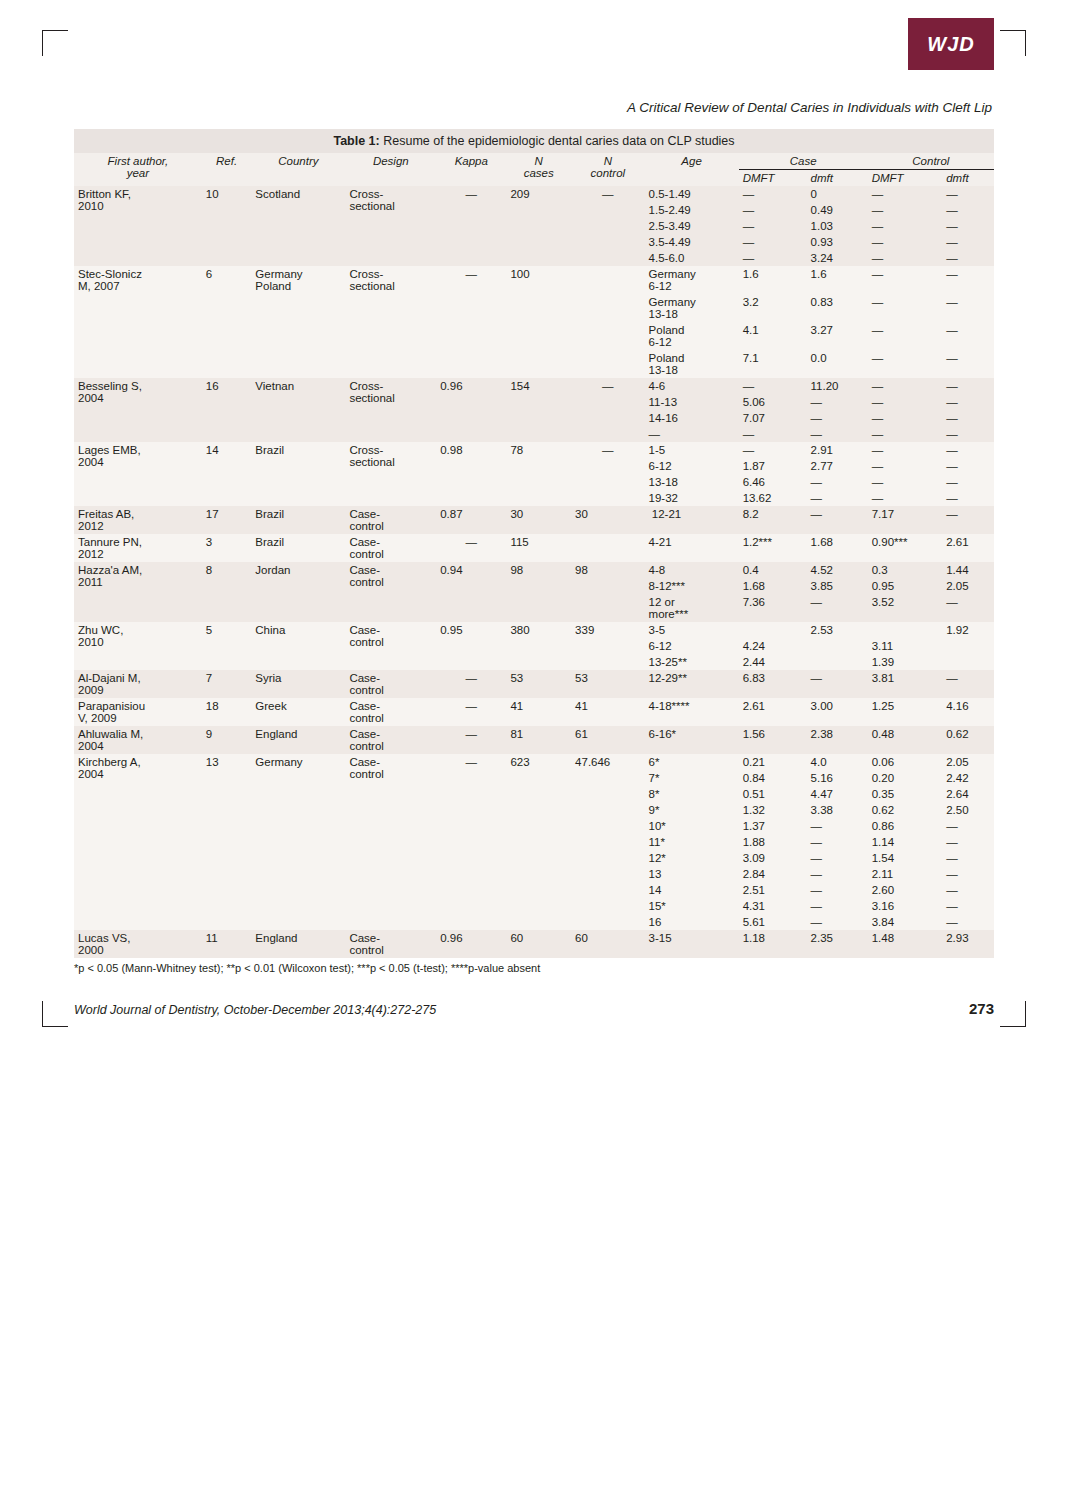WJD
A Critical Review of Dental Caries in Individuals with Cleft Lip
Table 1: Resume of the epidemiologic dental caries data on CLP studies
| First author, year | Ref. | Country | Design | Kappa | N cases | N control | Age | Case | Control |
| --- | --- | --- | --- | --- | --- | --- | --- | --- | --- |
| DMFT | dmft | DMFT | dmft |
| Britton KF, 2010 | 10 | Scotland | Cross- sectional | — | 209 | — | 0.5-1.49 | — | 0 | — | — |
| 1.5-2.49 | — | 0.49 | — | — |
| 2.5-3.49 | — | 1.03 | — | — |
| 3.5-4.49 | — | 0.93 | — | — |
| 4.5-6.0 | — | 3.24 | — | — |
| Stec-Slonicz M, 2007 | 6 | Germany Poland | Cross- sectional | — | 100 | | Germany 6-12 | 1.6 | 1.6 | — | — |
| Germany 13-18 | 3.2 | 0.83 | — | — |
| Poland 6-12 | 4.1 | 3.27 | — | — |
| Poland 13-18 | 7.1 | 0.0 | — | — |
| Besseling S, 2004 | 16 | Vietnan | Cross- sectional | 0.96 | 154 | — | 4-6 | — | 11.20 | — | — |
| 11-13 | 5.06 | — | — | — |
| 14-16 | 7.07 | — | — | — |
| — | — | — | — | — |
| Lages EMB, 2004 | 14 | Brazil | Cross- sectional | 0.98 | 78 | — | 1-5 | — | 2.91 | — | — |
| 6-12 | 1.87 | 2.77 | — | — |
| 13-18 | 6.46 | — | — | — |
| 19-32 | 13.62 | — | — | — |
| Freitas AB, 2012 | 17 | Brazil | Case- control | 0.87 | 30 | 30 | 12-21 | 8.2 | — | 7.17 | — |
| Tannure PN, 2012 | 3 | Brazil | Case- control | — | 115 | | 4-21 | 1.2*** | 1.68 | 0.90*** | 2.61 |
| Hazza'a AM, 2011 | 8 | Jordan | Case- control | 0.94 | 98 | 98 | 4-8 | 0.4 | 4.52 | 0.3 | 1.44 |
| 8-12*** | 1.68 | 3.85 | 0.95 | 2.05 |
| 12 or more*** | 7.36 | — | 3.52 | — |
| Zhu WC, 2010 | 5 | China | Case- control | 0.95 | 380 | 339 | 3-5 | | 2.53 | | 1.92 |
| 6-12 | 4.24 | | 3.11 | |
| 13-25** | 2.44 | | 1.39 | |
| Al-Dajani M, 2009 | 7 | Syria | Case- control | — | 53 | 53 | 12-29** | 6.83 | — | 3.81 | — |
| Parapanisiou V, 2009 | 18 | Greek | Case- control | — | 41 | 41 | 4-18**** | 2.61 | 3.00 | 1.25 | 4.16 |
| Ahluwalia M, 2004 | 9 | England | Case- control | — | 81 | 61 | 6-16* | 1.56 | 2.38 | 0.48 | 0.62 |
| Kirchberg A, 2004 | 13 | Germany | Case- control | — | 623 | 47.646 | 6* | 0.21 | 4.0 | 0.06 | 2.05 |
| 7* | 0.84 | 5.16 | 0.20 | 2.42 |
| 8* | 0.51 | 4.47 | 0.35 | 2.64 |
| 9* | 1.32 | 3.38 | 0.62 | 2.50 |
| 10* | 1.37 | — | 0.86 | — |
| 11* | 1.88 | — | 1.14 | — |
| 12* | 3.09 | — | 1.54 | — |
| 13 | 2.84 | — | 2.11 | — |
| 14 | 2.51 | — | 2.60 | — |
| 15* | 4.31 | — | 3.16 | — |
| 16 | 5.61 | — | 3.84 | — |
| Lucas VS, 2000 | 11 | England | Case- control | 0.96 | 60 | 60 | 3-15 | 1.18 | 2.35 | 1.48 | 2.93 |
*p < 0.05 (Mann-Whitney test); **p < 0.01 (Wilcoxon test); ***p < 0.05 (t-test); ****p-value absent
World Journal of Dentistry, October-December 2013;4(4):272-275
273